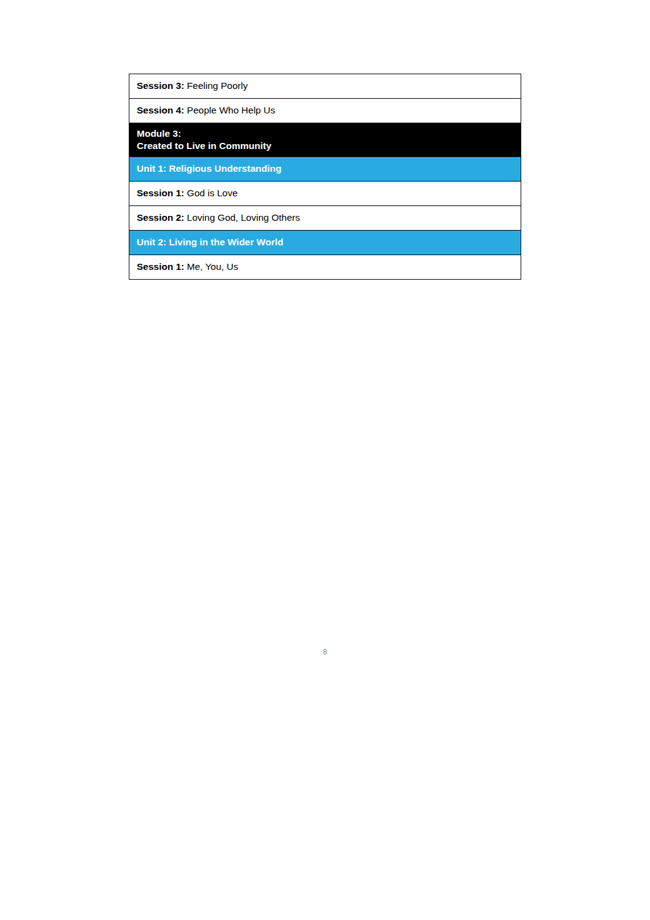| Session 3: Feeling Poorly |
| Session 4: People Who Help Us |
| Module 3: Created to Live in Community |
| Unit 1: Religious Understanding |
| Session 1: God is Love |
| Session 2: Loving God, Loving Others |
| Unit 2: Living in the Wider World |
| Session 1: Me, You, Us |
8